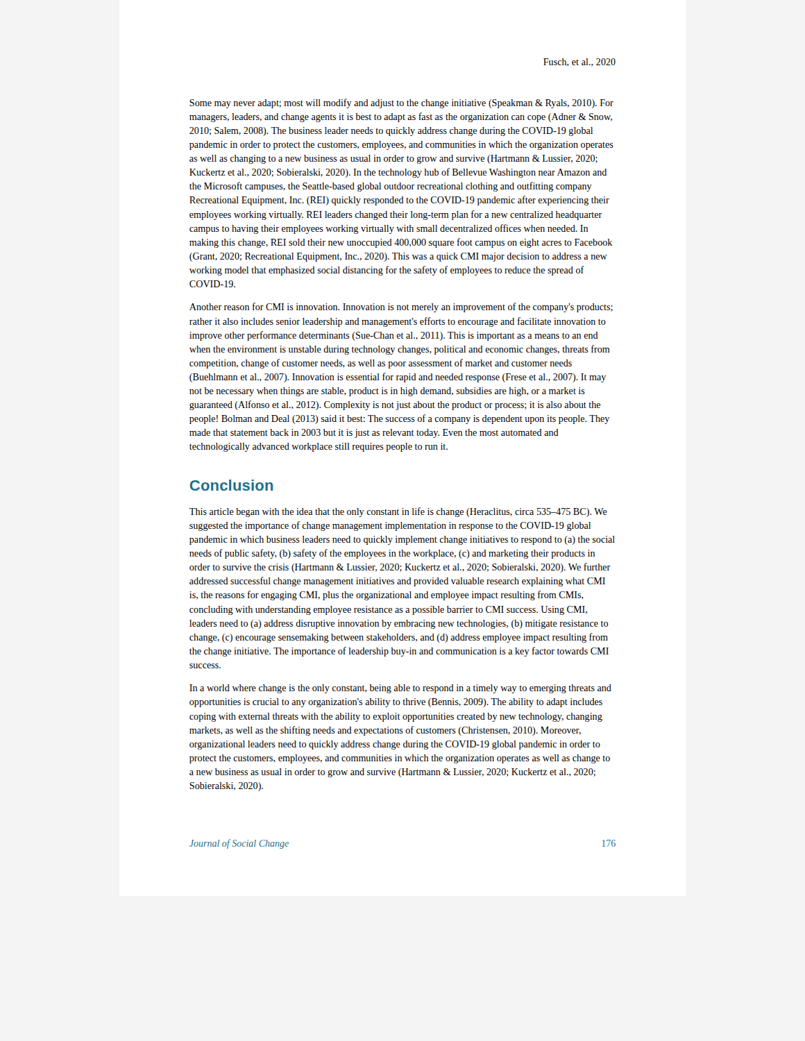Fusch, et al., 2020
Some may never adapt; most will modify and adjust to the change initiative (Speakman & Ryals, 2010). For managers, leaders, and change agents it is best to adapt as fast as the organization can cope (Adner & Snow, 2010; Salem, 2008). The business leader needs to quickly address change during the COVID-19 global pandemic in order to protect the customers, employees, and communities in which the organization operates as well as changing to a new business as usual in order to grow and survive (Hartmann & Lussier, 2020; Kuckertz et al., 2020; Sobieralski, 2020). In the technology hub of Bellevue Washington near Amazon and the Microsoft campuses, the Seattle-based global outdoor recreational clothing and outfitting company Recreational Equipment, Inc. (REI) quickly responded to the COVID-19 pandemic after experiencing their employees working virtually. REI leaders changed their long-term plan for a new centralized headquarter campus to having their employees working virtually with small decentralized offices when needed. In making this change, REI sold their new unoccupied 400,000 square foot campus on eight acres to Facebook (Grant, 2020; Recreational Equipment, Inc., 2020). This was a quick CMI major decision to address a new working model that emphasized social distancing for the safety of employees to reduce the spread of COVID-19.
Another reason for CMI is innovation. Innovation is not merely an improvement of the company's products; rather it also includes senior leadership and management's efforts to encourage and facilitate innovation to improve other performance determinants (Sue-Chan et al., 2011). This is important as a means to an end when the environment is unstable during technology changes, political and economic changes, threats from competition, change of customer needs, as well as poor assessment of market and customer needs (Buehlmann et al., 2007). Innovation is essential for rapid and needed response (Frese et al., 2007). It may not be necessary when things are stable, product is in high demand, subsidies are high, or a market is guaranteed (Alfonso et al., 2012). Complexity is not just about the product or process; it is also about the people! Bolman and Deal (2013) said it best: The success of a company is dependent upon its people. They made that statement back in 2003 but it is just as relevant today. Even the most automated and technologically advanced workplace still requires people to run it.
Conclusion
This article began with the idea that the only constant in life is change (Heraclitus, circa 535–475 BC). We suggested the importance of change management implementation in response to the COVID-19 global pandemic in which business leaders need to quickly implement change initiatives to respond to (a) the social needs of public safety, (b) safety of the employees in the workplace, (c) and marketing their products in order to survive the crisis (Hartmann & Lussier, 2020; Kuckertz et al., 2020; Sobieralski, 2020). We further addressed successful change management initiatives and provided valuable research explaining what CMI is, the reasons for engaging CMI, plus the organizational and employee impact resulting from CMIs, concluding with understanding employee resistance as a possible barrier to CMI success. Using CMI, leaders need to (a) address disruptive innovation by embracing new technologies, (b) mitigate resistance to change, (c) encourage sensemaking between stakeholders, and (d) address employee impact resulting from the change initiative. The importance of leadership buy-in and communication is a key factor towards CMI success.
In a world where change is the only constant, being able to respond in a timely way to emerging threats and opportunities is crucial to any organization's ability to thrive (Bennis, 2009). The ability to adapt includes coping with external threats with the ability to exploit opportunities created by new technology, changing markets, as well as the shifting needs and expectations of customers (Christensen, 2010). Moreover, organizational leaders need to quickly address change during the COVID-19 global pandemic in order to protect the customers, employees, and communities in which the organization operates as well as change to a new business as usual in order to grow and survive (Hartmann & Lussier, 2020; Kuckertz et al., 2020; Sobieralski, 2020).
Journal of Social Change 176